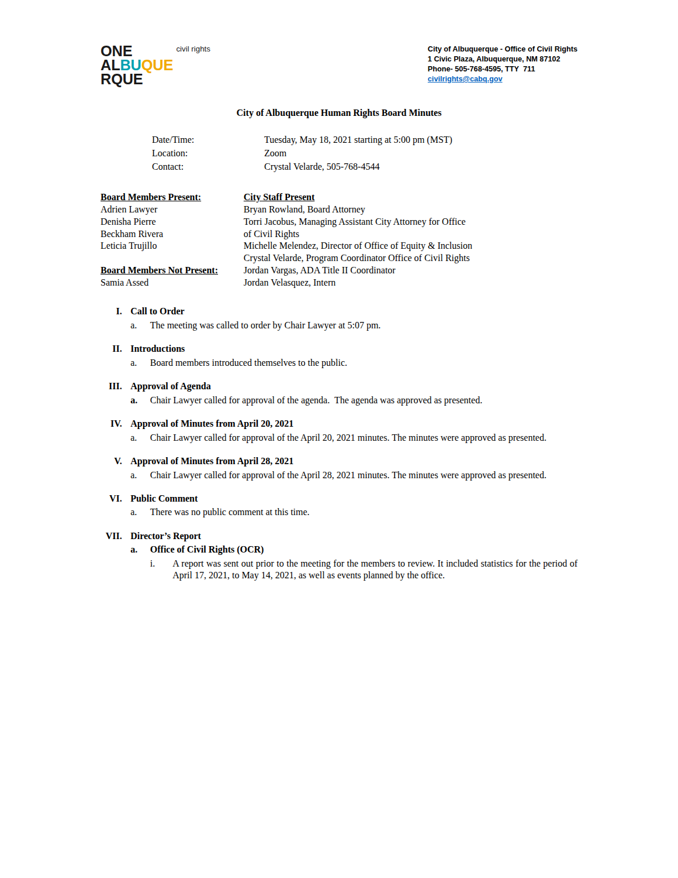ONE AL BU QUE RQUE
civil rights
City of Albuquerque - Office of Civil Rights
1 Civic Plaza, Albuquerque, NM 87102
Phone- 505-768-4595, TTY 711
civilrights@cabq.gov
City of Albuquerque Human Rights Board Minutes
| Date/Time: | Tuesday, May 18, 2021 starting at 5:00 pm (MST) |
| Location: | Zoom |
| Contact: | Crystal Velarde, 505-768-4544 |
| Board Members Present: | City Staff Present |
| Adrien Lawyer | Bryan Rowland, Board Attorney |
| Denisha Pierre | Torri Jacobus, Managing Assistant City Attorney for Office |
| Beckham Rivera | of Civil Rights |
| Leticia Trujillo | Michelle Melendez, Director of Office of Equity & Inclusion |
| | Crystal Velarde, Program Coordinator Office of Civil Rights |
| Board Members Not Present: | Jordan Vargas, ADA Title II Coordinator |
| Samia Assed | Jordan Velasquez, Intern |
I.
Call to Order
a. The meeting was called to order by Chair Lawyer at 5:07 pm.
II.
Introductions
a. Board members introduced themselves to the public.
III.
Approval of Agenda
a. Chair Lawyer called for approval of the agenda. The agenda was approved as presented.
IV.
Approval of Minutes from April 20, 2021
a. Chair Lawyer called for approval of the April 20, 2021 minutes. The minutes were approved as presented.
V.
Approval of Minutes from April 28, 2021
a. Chair Lawyer called for approval of the April 28, 2021 minutes. The minutes were approved as presented.
VI.
Public Comment
a. There was no public comment at this time.
VII.
Director’s Report
a.
Office of Civil Rights (OCR)
i. A report was sent out prior to the meeting for the members to review. It included statistics for the period of April 17, 2021, to May 14, 2021, as well as events planned by the office.